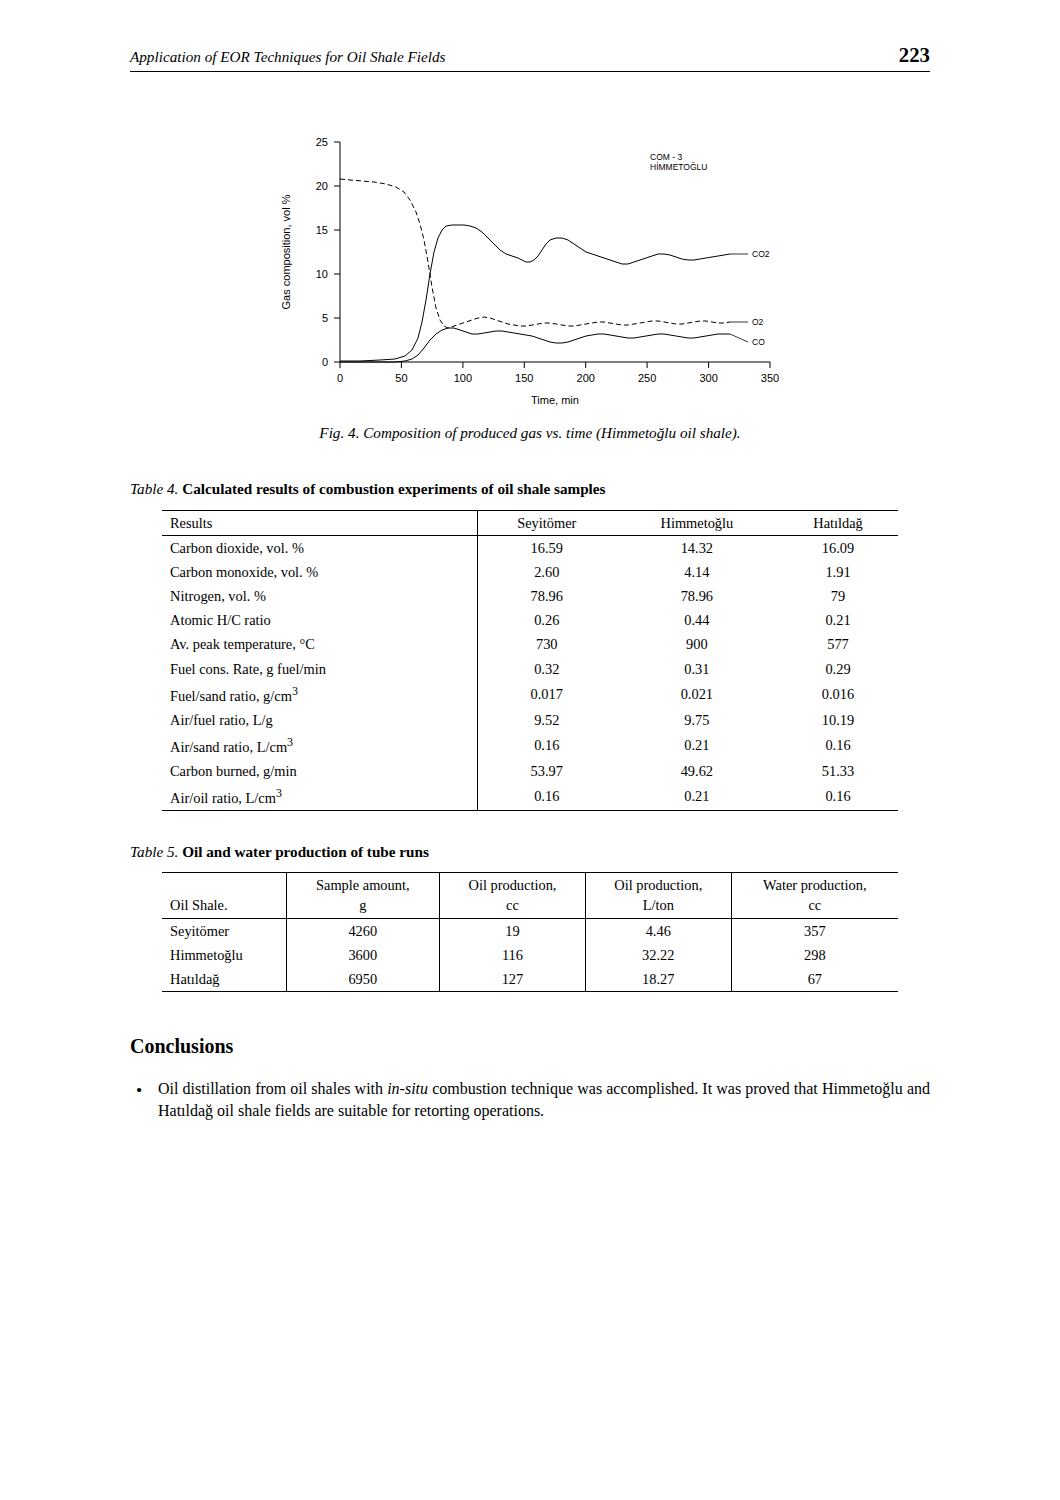Application of EOR Techniques for Oil Shale Fields 223
0 5 10 15 20 25 0 50 100 150 200 250 300 350 Time, min Gas composition, vol % COM - 3 HİMMETOĞLU CO2 O2 CO
Fig. 4. Composition of produced gas vs. time (Himmetoğlu oil shale).
Table 4. Calculated results of combustion experiments of oil shale samples
| Results | Seyitömer | Himmetoğlu | Hatıldağ |
| --- | --- | --- | --- |
| Carbon dioxide, vol. % | 16.59 | 14.32 | 16.09 |
| Carbon monoxide, vol. % | 2.60 | 4.14 | 1.91 |
| Nitrogen, vol. % | 78.96 | 78.96 | 79 |
| Atomic H/C ratio | 0.26 | 0.44 | 0.21 |
| Av. peak temperature, °C | 730 | 900 | 577 |
| Fuel cons. Rate, g fuel/min | 0.32 | 0.31 | 0.29 |
| Fuel/sand ratio, g/cm 3 | 0.017 | 0.021 | 0.016 |
| Air/fuel ratio, L/g | 9.52 | 9.75 | 10.19 |
| Air/sand ratio, L/cm 3 | 0.16 | 0.21 | 0.16 |
| Carbon burned, g/min | 53.97 | 49.62 | 51.33 |
| Air/oil ratio, L/cm 3 | 0.16 | 0.21 | 0.16 |
Table 5. Oil and water production of tube runs
| Oil Shale. | Sample amount, g | Oil production, cc | Oil production, L/ton | Water production, cc |
| --- | --- | --- | --- | --- |
| Seyitömer | 4260 | 19 | 4.46 | 357 |
| Himmetoğlu | 3600 | 116 | 32.22 | 298 |
| Hatıldağ | 6950 | 127 | 18.27 | 67 |
Conclusions
Oil distillation from oil shales with in-situ combustion technique was accomplished. It was proved that Himmetoğlu and Hatıldağ oil shale fields are suitable for retorting operations.